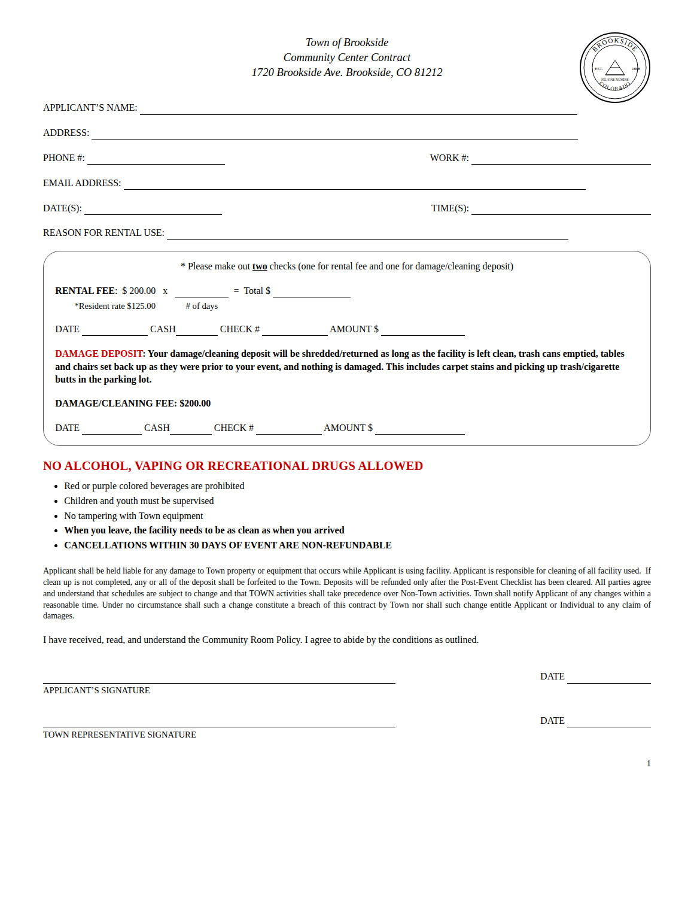BROOKSIDE COLORADO EST. 1888 NIL SINE NUMINE
Town of Brookside
Community Center Contract
1720 Brookside Ave. Brookside, CO 81212
APPLICANT’S NAME:
ADDRESS:
PHONE #:
WORK #:
EMAIL ADDRESS:
DATE(S):
TIME(S):
REASON FOR RENTAL USE:
* Please make out two checks (one for rental fee and one for damage/cleaning deposit)
RENTAL FEE: $ 200.00 x = Total $
*Resident rate $125.00 # of days
DATE CASH CHECK # AMOUNT $
DAMAGE DEPOSIT: Your damage/cleaning deposit will be shredded/returned as long as the facility is left clean, trash cans emptied, tables and chairs set back up as they were prior to your event, and nothing is damaged. This includes carpet stains and picking up trash/cigarette butts in the parking lot.
DAMAGE/CLEANING FEE: $200.00
DATE CASH CHECK # AMOUNT $
NO ALCOHOL, VAPING OR RECREATIONAL DRUGS ALLOWED
Red or purple colored beverages are prohibited
Children and youth must be supervised
No tampering with Town equipment
When you leave, the facility needs to be as clean as when you arrived
CANCELLATIONS WITHIN 30 DAYS OF EVENT ARE NON-REFUNDABLE
Applicant shall be held liable for any damage to Town property or equipment that occurs while Applicant is using facility. Applicant is responsible for cleaning of all facility used. If clean up is not completed, any or all of the deposit shall be forfeited to the Town. Deposits will be refunded only after the Post-Event Checklist has been cleared. All parties agree and understand that schedules are subject to change and that TOWN activities shall take precedence over Non-Town activities. Town shall notify Applicant of any changes within a reasonable time. Under no circumstance shall such a change constitute a breach of this contract by Town nor shall such change entitle Applicant or Individual to any claim of damages.
I have received, read, and understand the Community Room Policy. I agree to abide by the conditions as outlined.
DATE
APPLICANT’S SIGNATURE
DATE
TOWN REPRESENTATIVE SIGNATURE
1